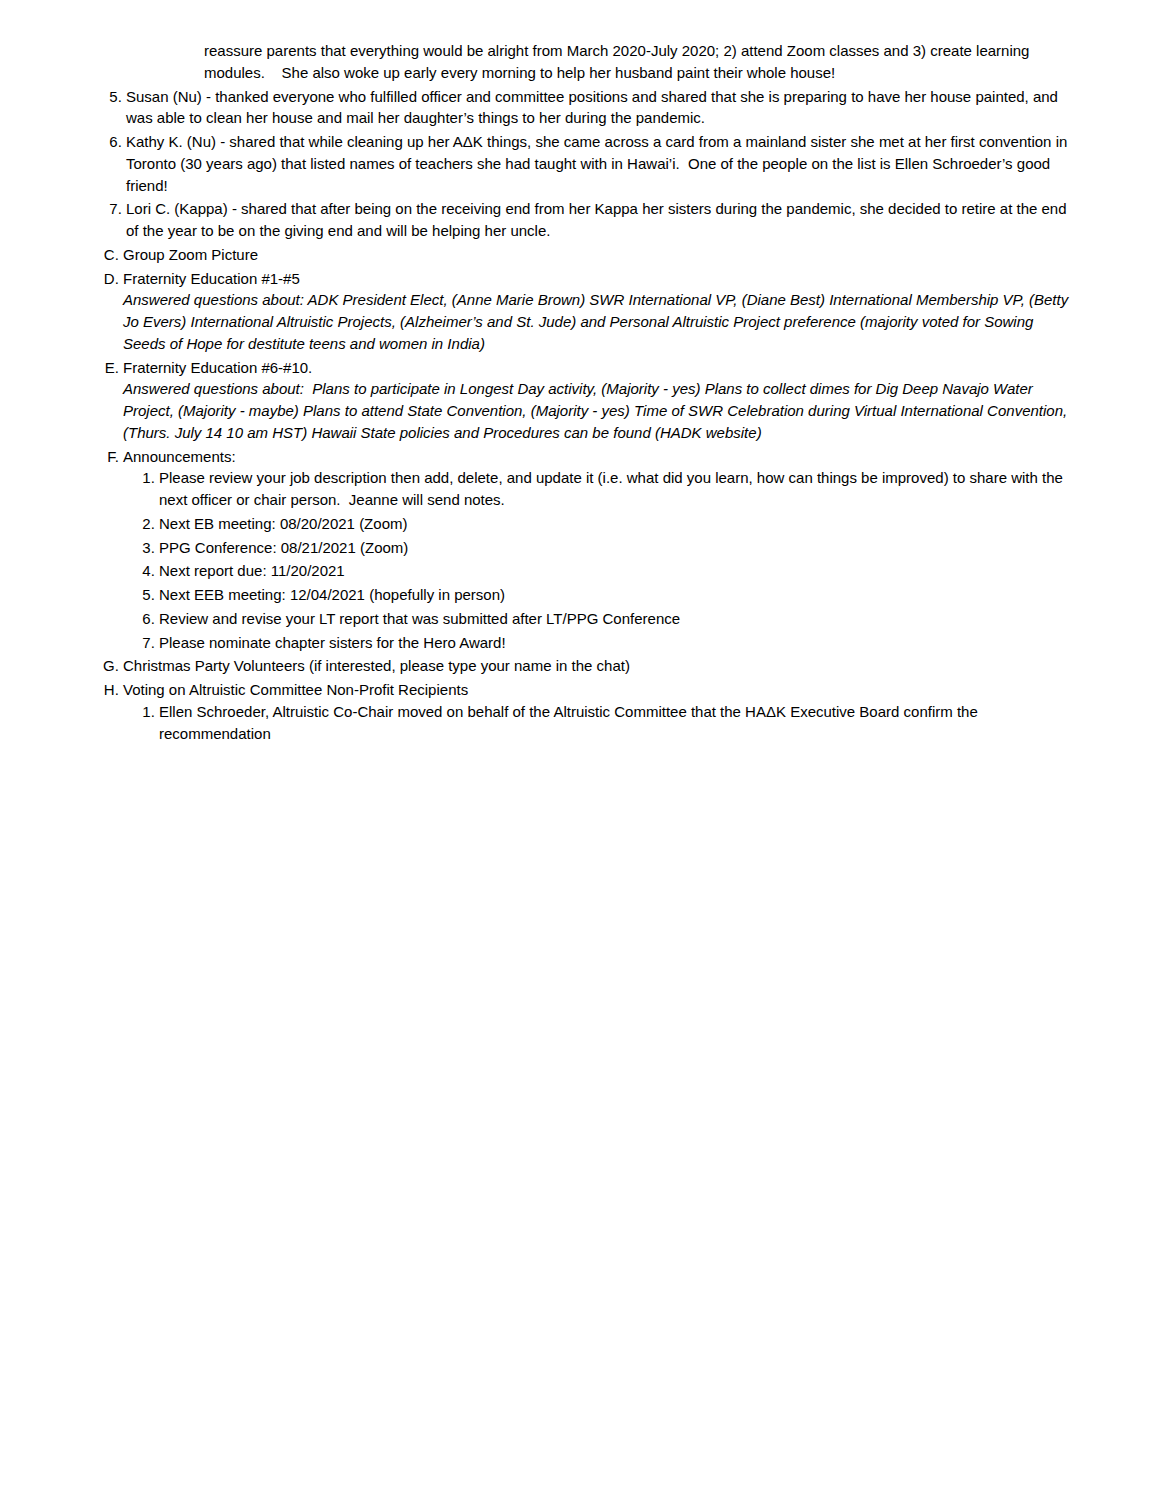reassure parents that everything would be alright from March 2020-July 2020; 2) attend Zoom classes and 3) create learning modules. She also woke up early every morning to help her husband paint their whole house!
Susan (Nu) - thanked everyone who fulfilled officer and committee positions and shared that she is preparing to have her house painted, and was able to clean her house and mail her daughter’s things to her during the pandemic.
Kathy K. (Nu) - shared that while cleaning up her AΔK things, she came across a card from a mainland sister she met at her first convention in Toronto (30 years ago) that listed names of teachers she had taught with in Hawai’i. One of the people on the list is Ellen Schroeder’s good friend!
Lori C. (Kappa) - shared that after being on the receiving end from her Kappa her sisters during the pandemic, she decided to retire at the end of the year to be on the giving end and will be helping her uncle.
Group Zoom Picture
Fraternity Education #1-#5
Answered questions about: ADK President Elect, (Anne Marie Brown) SWR International VP, (Diane Best) International Membership VP, (Betty Jo Evers) International Altruistic Projects, (Alzheimer’s and St. Jude) and Personal Altruistic Project preference (majority voted for Sowing Seeds of Hope for destitute teens and women in India)
Fraternity Education #6-#10.
Answered questions about: Plans to participate in Longest Day activity, (Majority - yes) Plans to collect dimes for Dig Deep Navajo Water Project, (Majority - maybe) Plans to attend State Convention, (Majority - yes) Time of SWR Celebration during Virtual International Convention, (Thurs. July 14 10 am HST) Hawaii State policies and Procedures can be found (HADK website)
Announcements:
Please review your job description then add, delete, and update it (i.e. what did you learn, how can things be improved) to share with the next officer or chair person. Jeanne will send notes.
Next EB meeting: 08/20/2021 (Zoom)
PPG Conference: 08/21/2021 (Zoom)
Next report due: 11/20/2021
Next EEB meeting: 12/04/2021 (hopefully in person)
Review and revise your LT report that was submitted after LT/PPG Conference
Please nominate chapter sisters for the Hero Award!
Christmas Party Volunteers (if interested, please type your name in the chat)
Voting on Altruistic Committee Non-Profit Recipients
Ellen Schroeder, Altruistic Co-Chair moved on behalf of the Altruistic Committee that the HAΔK Executive Board confirm the recommendation